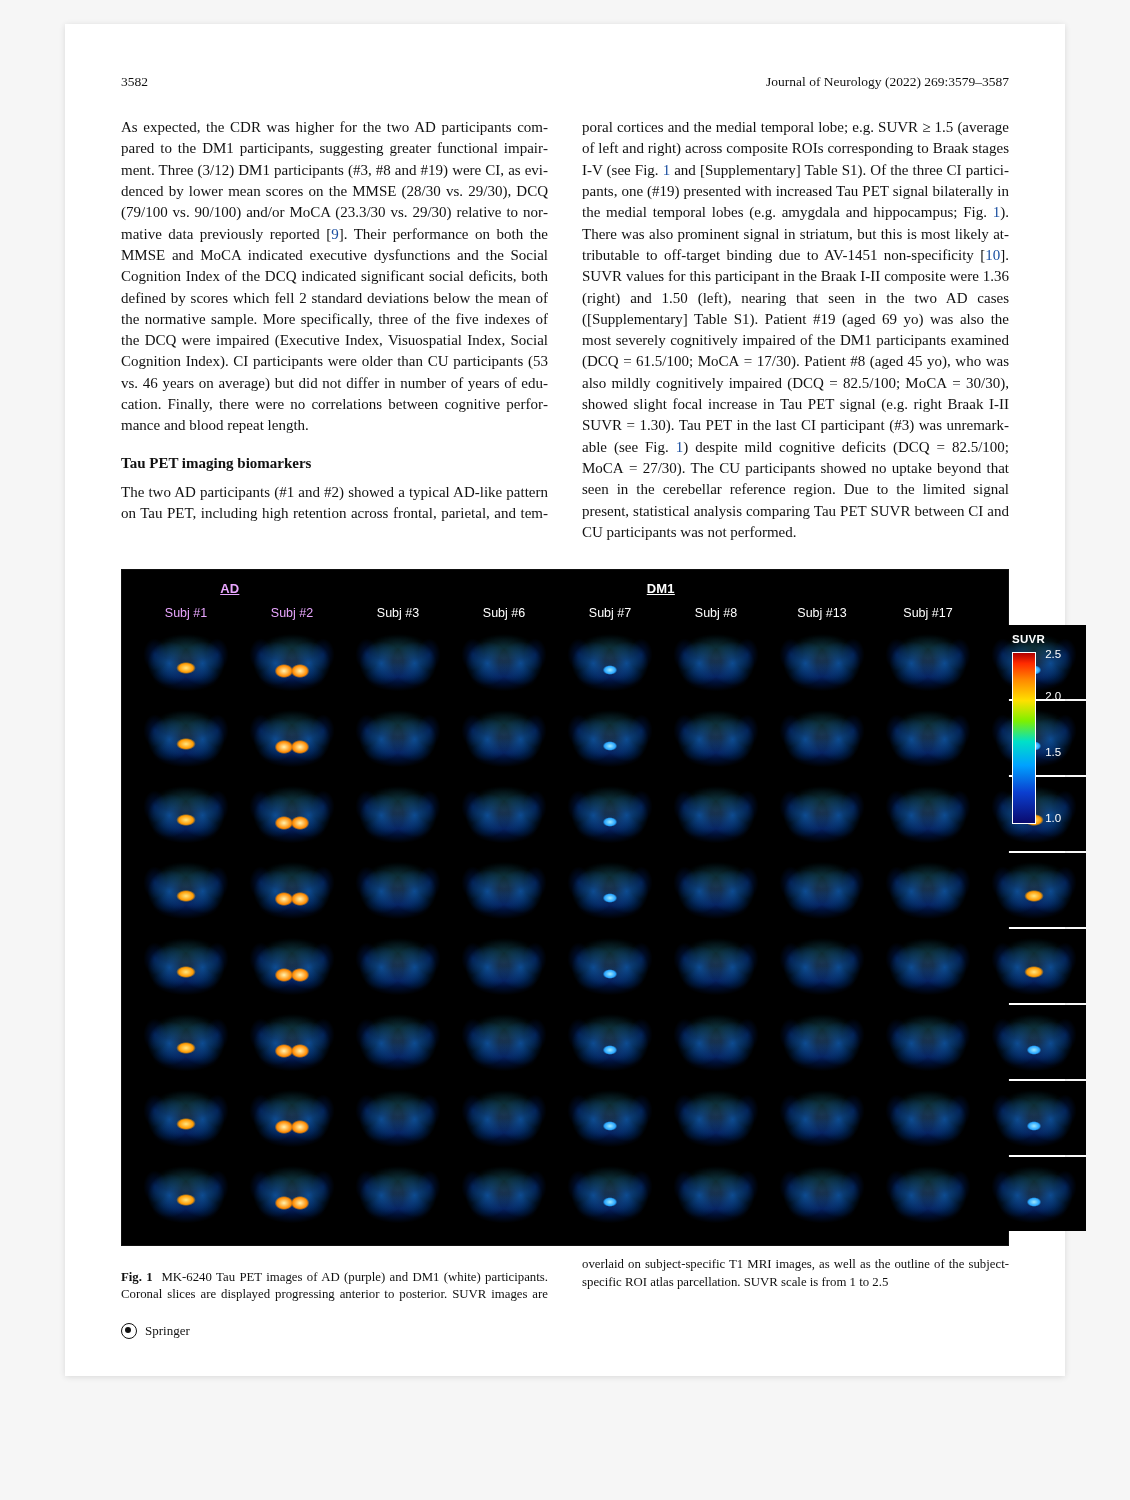3582
Journal of Neurology (2022) 269:3579–3587
As expected, the CDR was higher for the two AD participants compared to the DM1 participants, suggesting greater functional impairment. Three (3/12) DM1 participants (#3, #8 and #19) were CI, as evidenced by lower mean scores on the MMSE (28/30 vs. 29/30), DCQ (79/100 vs. 90/100) and/or MoCA (23.3/30 vs. 29/30) relative to normative data previously reported [9]. Their performance on both the MMSE and MoCA indicated executive dysfunctions and the Social Cognition Index of the DCQ indicated significant social deficits, both defined by scores which fell 2 standard deviations below the mean of the normative sample. More specifically, three of the five indexes of the DCQ were impaired (Executive Index, Visuospatial Index, Social Cognition Index). CI participants were older than CU participants (53 vs. 46 years on average) but did not differ in number of years of education. Finally, there were no correlations between cognitive performance and blood repeat length.
Tau PET imaging biomarkers
The two AD participants (#1 and #2) showed a typical AD-like pattern on Tau PET, including high retention across frontal, parietal, and temporal cortices and the medial temporal lobe; e.g. SUVR ≥ 1.5 (average of left and right) across composite ROIs corresponding to Braak stages I-V (see Fig. 1 and [Supplementary] Table S1). Of the three CI participants, one (#19) presented with increased Tau PET signal bilaterally in the medial temporal lobes (e.g. amygdala and hippocampus; Fig. 1). There was also prominent signal in striatum, but this is most likely attributable to off-target binding due to AV-1451 non-specificity [10]. SUVR values for this participant in the Braak I-II composite were 1.36 (right) and 1.50 (left), nearing that seen in the two AD cases ([Supplementary] Table S1). Patient #19 (aged 69 yo) was also the most severely cognitively impaired of the DM1 participants examined (DCQ = 61.5/100; MoCA = 17/30). Patient #8 (aged 45 yo), who was also mildly cognitively impaired (DCQ = 82.5/100; MoCA = 30/30), showed slight focal increase in Tau PET signal (e.g. right Braak I-II SUVR = 1.30). Tau PET in the last CI participant (#3) was unremarkable (see Fig. 1) despite mild cognitive deficits (DCQ = 82.5/100; MoCA = 27/30). The CU participants showed no uptake beyond that seen in the cerebellar reference region. Due to the limited signal present, statistical analysis comparing Tau PET SUVR between CI and CU participants was not performed.
AD
DM1
Subj #1 Subj #2 Subj #3 Subj #6 Subj #7 Subj #8 Subj #13 Subj #17 Subj #19
SUVR
2.5 2.0 1.5 1.0
Fig. 1 MK-6240 Tau PET images of AD (purple) and DM1 (white) participants. Coronal slices are displayed progressing anterior to posterior. SUVR images are overlaid on subject-specific T1 MRI images, as well as the outline of the subject-specific ROI atlas parcellation. SUVR scale is from 1 to 2.5
Springer